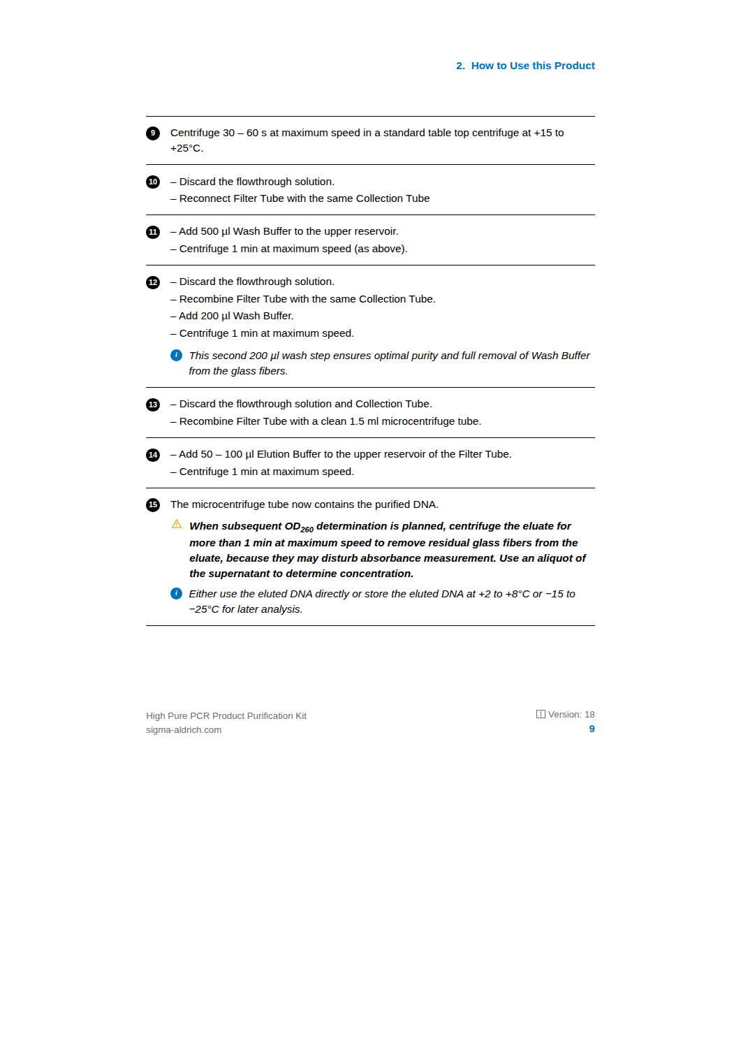2. How to Use this Product
9
Centrifuge 30 – 60 s at maximum speed in a standard table top centrifuge at +15 to +25°C.
10
Discard the flowthrough solution.
Reconnect Filter Tube with the same Collection Tube
11
Add 500 µl Wash Buffer to the upper reservoir.
Centrifuge 1 min at maximum speed (as above).
12
Discard the flowthrough solution.
Recombine Filter Tube with the same Collection Tube.
Add 200 µl Wash Buffer.
Centrifuge 1 min at maximum speed.
i
This second 200 µl wash step ensures optimal purity and full removal of Wash Buffer from the glass fibers.
13
Discard the flowthrough solution and Collection Tube.
Recombine Filter Tube with a clean 1.5 ml microcentrifuge tube.
14
Add 50 – 100 µl Elution Buffer to the upper reservoir of the Filter Tube.
Centrifuge 1 min at maximum speed.
15
The microcentrifuge tube now contains the purified DNA.
When subsequent OD260 determination is planned, centrifuge the eluate for more than 1 min at maximum speed to remove residual glass fibers from the eluate, because they may disturb absorbance measurement. Use an aliquot of the supernatant to determine concentration.
i
Either use the eluted DNA directly or store the eluted DNA at +2 to +8°C or −15 to −25°C for later analysis.
High Pure PCR Product Purification Kit
sigma-aldrich.com
Version: 18
9